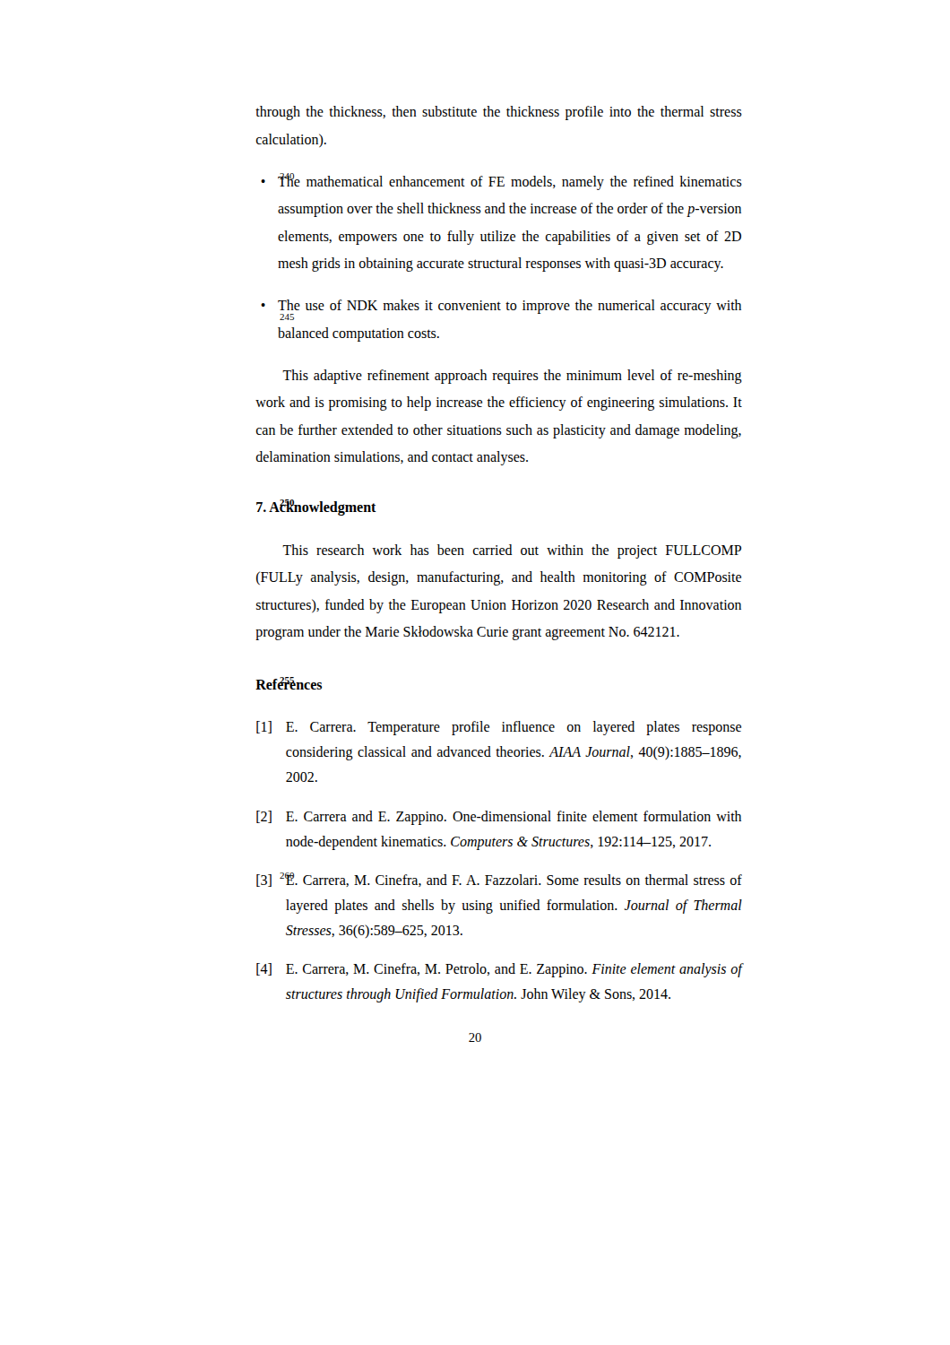through the thickness, then substitute the thickness profile into the thermal stress calculation).
240
The mathematical enhancement of FE models, namely the refined kinematics assumption over the shell thickness and the increase of the order of the p-version elements, empowers one to fully utilize the capabilities of a given set of 2D mesh grids in obtaining accurate structural responses with quasi-3D accuracy.
245 The use of NDK makes it convenient to improve the numerical accuracy with balanced computation costs.
This adaptive refinement approach requires the minimum level of re-meshing work and is promising to help increase the efficiency of engineering simulations. It can be further extended to other situations such as plasticity and damage modeling, delamination simulations, and contact analyses.
2507. Acknowledgment
This research work has been carried out within the project FULLCOMP (FULLy analysis, design, manufacturing, and health monitoring of COMPosite structures), funded by the European Union Horizon 2020 Research and Innovation program under the Marie Skłodowska Curie grant agreement No. 642121.
255 References
E. Carrera. Temperature profile influence on layered plates response considering classical and advanced theories. AIAA Journal, 40(9):1885–1896, 2002.
E. Carrera and E. Zappino. One-dimensional finite element formulation with node-dependent kinematics. Computers & Structures, 192:114–125, 2017.
260 E. Carrera, M. Cinefra, and F. A. Fazzolari. Some results on thermal stress of layered plates and shells by using unified formulation. Journal of Thermal Stresses, 36(6):589–625, 2013.
E. Carrera, M. Cinefra, M. Petrolo, and E. Zappino. Finite element analysis of structures through Unified Formulation. John Wiley & Sons, 2014.
20